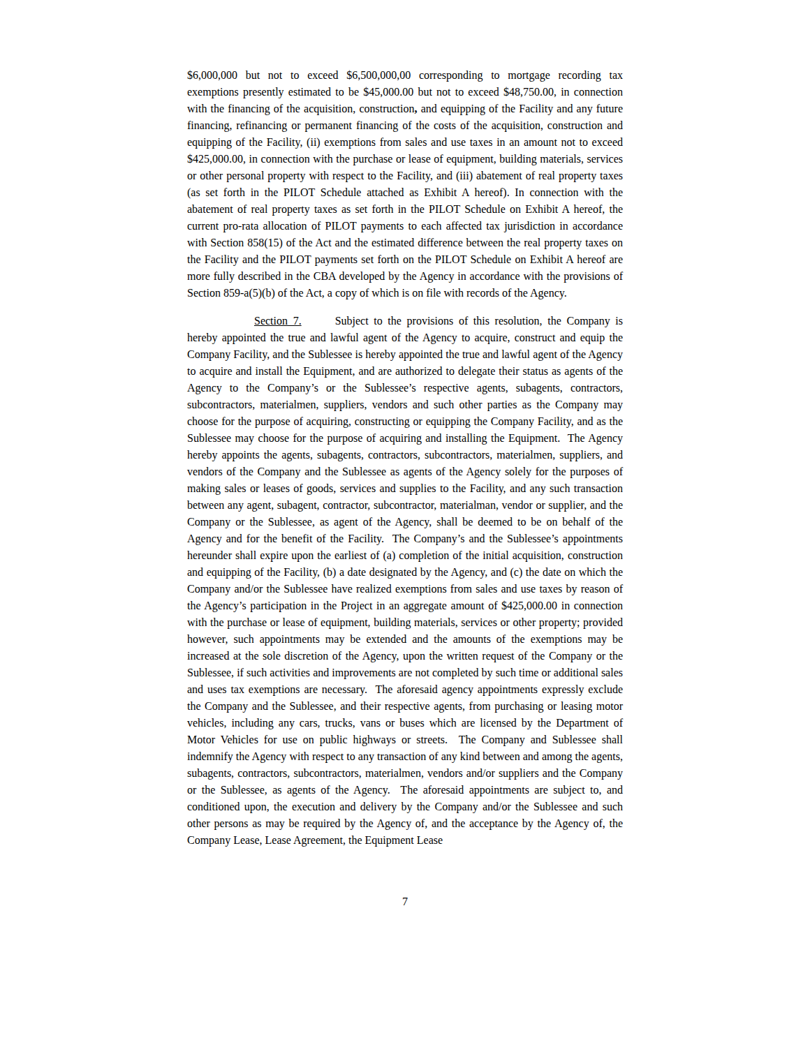$6,000,000 but not to exceed $6,500,000,00 corresponding to mortgage recording tax exemptions presently estimated to be $45,000.00 but not to exceed $48,750.00, in connection with the financing of the acquisition, construction, and equipping of the Facility and any future financing, refinancing or permanent financing of the costs of the acquisition, construction and equipping of the Facility, (ii) exemptions from sales and use taxes in an amount not to exceed $425,000.00, in connection with the purchase or lease of equipment, building materials, services or other personal property with respect to the Facility, and (iii) abatement of real property taxes (as set forth in the PILOT Schedule attached as Exhibit A hereof). In connection with the abatement of real property taxes as set forth in the PILOT Schedule on Exhibit A hereof, the current pro-rata allocation of PILOT payments to each affected tax jurisdiction in accordance with Section 858(15) of the Act and the estimated difference between the real property taxes on the Facility and the PILOT payments set forth on the PILOT Schedule on Exhibit A hereof are more fully described in the CBA developed by the Agency in accordance with the provisions of Section 859-a(5)(b) of the Act, a copy of which is on file with records of the Agency.
Section 7. Subject to the provisions of this resolution, the Company is hereby appointed the true and lawful agent of the Agency to acquire, construct and equip the Company Facility, and the Sublessee is hereby appointed the true and lawful agent of the Agency to acquire and install the Equipment, and are authorized to delegate their status as agents of the Agency to the Company’s or the Sublessee’s respective agents, subagents, contractors, subcontractors, materialmen, suppliers, vendors and such other parties as the Company may choose for the purpose of acquiring, constructing or equipping the Company Facility, and as the Sublessee may choose for the purpose of acquiring and installing the Equipment. The Agency hereby appoints the agents, subagents, contractors, subcontractors, materialmen, suppliers, and vendors of the Company and the Sublessee as agents of the Agency solely for the purposes of making sales or leases of goods, services and supplies to the Facility, and any such transaction between any agent, subagent, contractor, subcontractor, materialman, vendor or supplier, and the Company or the Sublessee, as agent of the Agency, shall be deemed to be on behalf of the Agency and for the benefit of the Facility. The Company’s and the Sublessee’s appointments hereunder shall expire upon the earliest of (a) completion of the initial acquisition, construction and equipping of the Facility, (b) a date designated by the Agency, and (c) the date on which the Company and/or the Sublessee have realized exemptions from sales and use taxes by reason of the Agency’s participation in the Project in an aggregate amount of $425,000.00 in connection with the purchase or lease of equipment, building materials, services or other property; provided however, such appointments may be extended and the amounts of the exemptions may be increased at the sole discretion of the Agency, upon the written request of the Company or the Sublessee, if such activities and improvements are not completed by such time or additional sales and uses tax exemptions are necessary. The aforesaid agency appointments expressly exclude the Company and the Sublessee, and their respective agents, from purchasing or leasing motor vehicles, including any cars, trucks, vans or buses which are licensed by the Department of Motor Vehicles for use on public highways or streets. The Company and Sublessee shall indemnify the Agency with respect to any transaction of any kind between and among the agents, subagents, contractors, subcontractors, materialmen, vendors and/or suppliers and the Company or the Sublessee, as agents of the Agency. The aforesaid appointments are subject to, and conditioned upon, the execution and delivery by the Company and/or the Sublessee and such other persons as may be required by the Agency of, and the acceptance by the Agency of, the Company Lease, Lease Agreement, the Equipment Lease
7